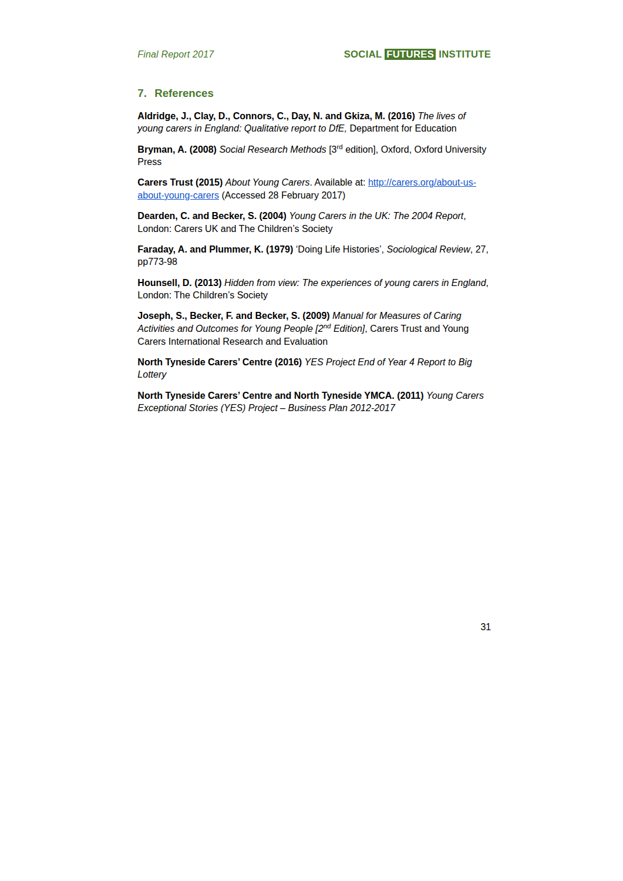Final Report 2017
SOCIAL FUTURES INSTITUTE
7. References
Aldridge, J., Clay, D., Connors, C., Day, N. and Gkiza, M. (2016) The lives of young carers in England: Qualitative report to DfE, Department for Education
Bryman, A. (2008) Social Research Methods [3rd edition], Oxford, Oxford University Press
Carers Trust (2015) About Young Carers. Available at: http://carers.org/about-us-about-young-carers (Accessed 28 February 2017)
Dearden, C. and Becker, S. (2004) Young Carers in the UK: The 2004 Report, London: Carers UK and The Children’s Society
Faraday, A. and Plummer, K. (1979) ‘Doing Life Histories’, Sociological Review, 27, pp773-98
Hounsell, D. (2013) Hidden from view: The experiences of young carers in England, London: The Children’s Society
Joseph, S., Becker, F. and Becker, S. (2009) Manual for Measures of Caring Activities and Outcomes for Young People [2nd Edition], Carers Trust and Young Carers International Research and Evaluation
North Tyneside Carers’ Centre (2016) YES Project End of Year 4 Report to Big Lottery
North Tyneside Carers’ Centre and North Tyneside YMCA. (2011) Young Carers Exceptional Stories (YES) Project – Business Plan 2012-2017
31